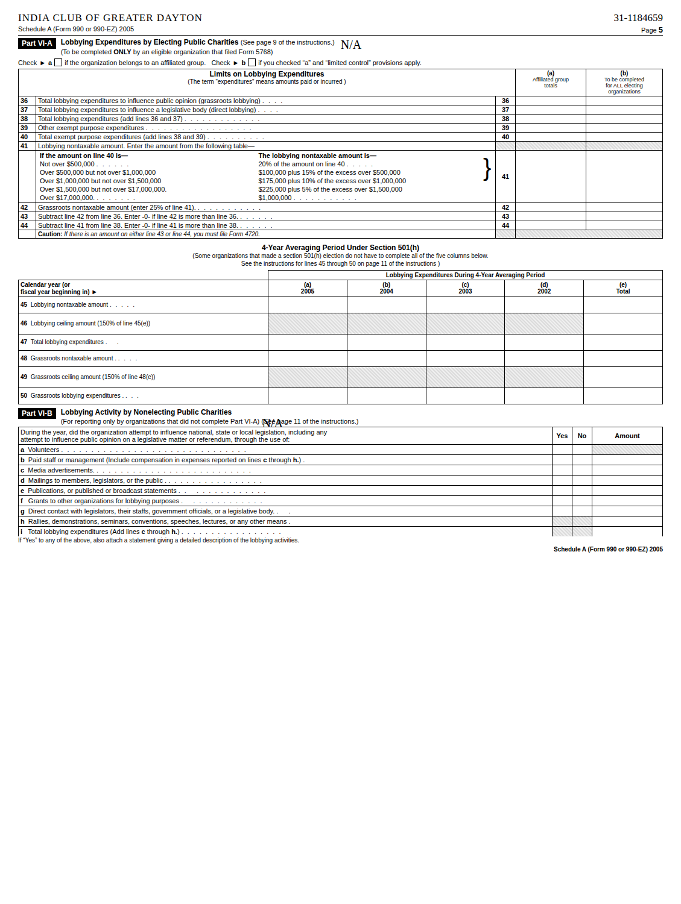INDIA CLUB OF GREATER DAYTON
31-1184659
Schedule A (Form 990 or 990-EZ) 2005
Page 5
Part VI-A
Lobbying Expenditures by Electing Public Charities (See page 9 of the instructions.)
(To be completed ONLY by an eligible organization that filed Form 5768)
N/A
Check ► a if the organization belongs to an affiliated group. Check ► b if you checked “a” and “limited control” provisions apply.
| Limits on Lobbying Expenditures (The term “expenditures” means amounts paid or incurred ) | (a) Affiliated group totals | (b) To be completed for ALL electing organizations |
| 36 | Total lobbying expenditures to influence public opinion (grassroots lobbying) . . . . | 36 | | |
| 37 | Total lobbying expenditures to influence a legislative body (direct lobbying) . . . . | 37 | | |
| 38 | Total lobbying expenditures (add lines 36 and 37) . . . . . . . . . . . . . | 38 | | |
| 39 | Other exempt purpose expenditures . . . . . . . . . . . . . . . . . . | 39 | | |
| 40 | Total exempt purpose expenditures (add lines 38 and 39) . . . . . . . . . . | 40 | | |
| 41 | Lobbying nontaxable amount. Enter the amount from the following table— | | | |
| | / If the amount on line 40 is— / The lobbying nontaxable amount is— / / / Not over $500,000 . . . . . . / 20% of the amount on line 40 . . . . . / } / / Over $500,000 but not over $1,000,000 / $100,000 plus 15% of the excess over $500,000 / / Over $1,000,000 but not over $1,500,000 / $175,000 plus 10% of the excess over $1,000,000 / / Over $1,500,000 but not over $17,000,000. / $225,000 plus 5% of the excess over $1,500,000 / / Over $17,000,000. . . . . . . . / $1,000,000 . . . . . . . . . . . / | 41 | | |
| 42 | Grassroots nontaxable amount (enter 25% of line 41). . . . . . . . . . . . | 42 | | |
| 43 | Subtract line 42 from line 36. Enter -0- if line 42 is more than line 36. . . . . . . | 43 | | |
| 44 | Subtract line 41 from line 38. Enter -0- if line 41 is more than line 38. . . . . . . | 44 | | |
| | Caution: If there is an amount on either line 43 or line 44, you must file Form 4720. | | |
4-Year Averaging Period Under Section 501(h)
(Some organizations that made a section 501(h) election do not have to complete all of the five columns below.
See the instructions for lines 45 through 50 on page 11 of the instructions )
| | Lobbying Expenditures During 4-Year Averaging Period |
| Calendar year (or fiscal year beginning in) ► | (a) 2005 | (b) 2004 | (c) 2003 | (d) 2002 | (e) Total |
| 45 Lobbying nontaxable amount . . . . . | | | | | |
| 46 Lobbying ceiling amount (150% of line 45(e)) | | | | | |
| 47 Total lobbying expenditures . . | | | | | |
| 48 Grassroots nontaxable amount . . . . . | | | | | |
| 49 Grassroots ceiling amount (150% of line 48(e)) | | | | | |
| 50 Grassroots lobbying expenditures . . . . | | | | | |
Part VI-B
Lobbying Activity by Nonelecting Public Charities
(For reporting only by organizations that did not complete Part VI-A) (See page 11 of the instructions.)
N/A
| During the year, did the organization attempt to influence national, state or local legislation, including any attempt to influence public opinion on a legislative matter or referendum, through the use of: | Yes | No | Amount |
| a Volunteers . . . . . . . . . . . . . . . . . . . . . . . . . . . . . . . | | | |
| b Paid staff or management (Include compensation in expenses reported on lines c through h. ) . | | | |
| c Media advertisements. . . . . . . . . . . . . . . . . . . . . . . . . . . | | | |
| d Mailings to members, legislators, or the public . . . . . . . . . . . . . . . . . | | | |
| e Publications, or published or broadcast statements . . . . . . . . . . . . . . | | | |
| f Grants to other organizations for lobbying purposes . . . . . . . . . . . . . | | | |
| g Direct contact with legislators, their staffs, government officials, or a legislative body. . . | | | |
| h Rallies, demonstrations, seminars, conventions, speeches, lectures, or any other means . | | | |
| i Total lobbying expenditures (Add lines c through h. ) . . . . . . . . . . . . . . . . . | | | |
If “Yes” to any of the above, also attach a statement giving a detailed description of the lobbying activities.
Schedule A (Form 990 or 990-EZ) 2005